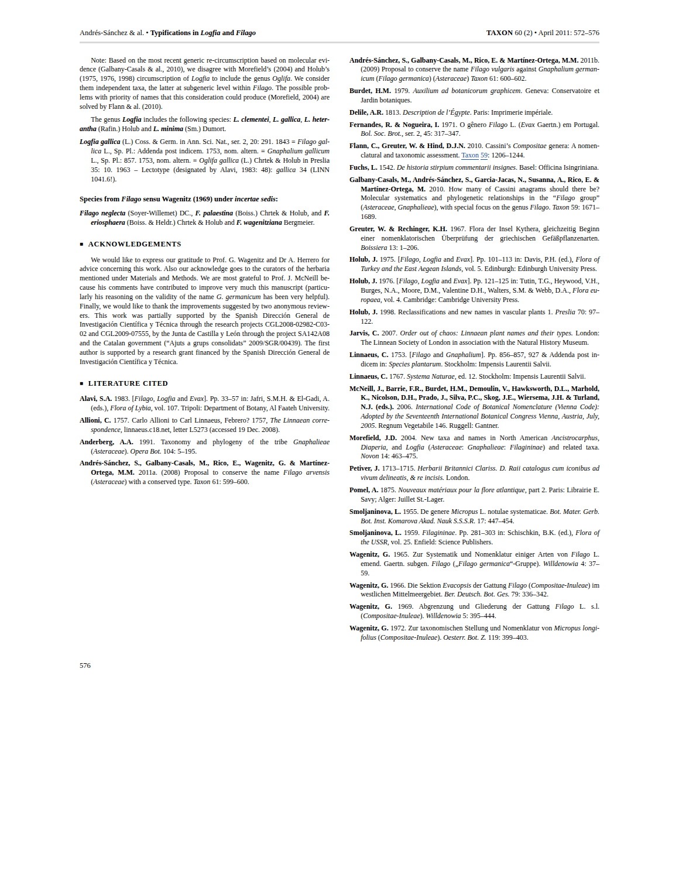Andrés-Sánchez & al. • Typifications in Logfia and Filago
TAXON 60 (2) • April 2011: 572–576
Note: Based on the most recent generic re-circumscription based on molecular evidence (Galbany-Casals & al., 2010), we disagree with Morefield’s (2004) and Holub’s (1975, 1976, 1998) circumscription of Logfia to include the genus Oglifa. We consider them independent taxa, the latter at subgeneric level within Filago. The possible problems with priority of names that this consideration could produce (Morefield, 2004) are solved by Flann & al. (2010).
The genus Logfia includes the following species: L. clementei, L. gallica, L. heterantha (Rafin.) Holub and L. minima (Sm.) Dumort.
Logfia gallica (L.) Coss. & Germ. in Ann. Sci. Nat., ser. 2, 20: 291. 1843 ≡ Filago gallica L., Sp. Pl.: Addenda post indicem. 1753, nom. altern. ≡ Gnaphalium gallicum L., Sp. Pl.: 857. 1753, nom. altern. ≡ Oglifa gallica (L.) Chrtek & Holub in Preslia 35: 10. 1963 – Lectotype (designated by Alavi, 1983: 48): gallica 34 (LINN 1041.6!).
Species from Filago sensu Wagenitz (1969) under incertae sedis:
Filago neglecta (Soyer-Willemet) DC., F. palaestina (Boiss.) Chrtek & Holub, and F. eriosphaera (Boiss. & Heldr.) Chrtek & Holub and F. wagenitziana Bergmeier.
Acknowledgements
We would like to express our gratitude to Prof. G. Wagenitz and Dr A. Herrero for advice concerning this work. Also our acknowledge goes to the curators of the herbaria mentioned under Materials and Methods. We are most grateful to Prof. J. McNeill because his comments have contributed to improve very much this manuscript (particularly his reasoning on the validity of the name G. germanicum has been very helpful). Finally, we would like to thank the improvements suggested by two anonymous reviewers. This work was partially supported by the Spanish Dirección General de Investigación Científica y Técnica through the research projects CGL2008-02982-C03-02 and CGL2009-07555, by the Junta de Castilla y León through the project SA142A08 and the Catalan government (“Ajuts a grups consolidats” 2009/SGR/00439). The first author is supported by a research grant financed by the Spanish Dirección General de Investigación Científica y Técnica.
Literature cited
Alavi, S.A. 1983. [Filago, Logfia and Evax]. Pp. 33–57 in: Jafri, S.M.H. & El-Gadi, A. (eds.), Flora of Lybia, vol. 107. Tripoli: Department of Botany, Al Faateh University.
Allioni, C. 1757. Carlo Allioni to Carl Linnaeus, Febrero? 1757, The Linnaean correspondence, linnaeus.c18.net, letter L5273 (accessed 19 Dec. 2008).
Anderberg, A.A. 1991. Taxonomy and phylogeny of the tribe Gnaphalieae (Asteraceae). Opera Bot. 104: 5–195.
Andrés-Sánchez, S., Galbany-Casals, M., Rico, E., Wagenitz, G. & Martínez-Ortega, M.M. 2011a. (2008) Proposal to conserve the name Filago arvensis (Asteraceae) with a conserved type. Taxon 61: 599–600.
Andrés-Sánchez, S., Galbany-Casals, M., Rico, E. & Martínez-Ortega, M.M. 2011b. (2009) Proposal to conserve the name Filago vulgaris against Gnaphalium germanicum (Filago germanica) (Asteraceae) Taxon 61: 600–602.
Burdet, H.M. 1979. Auxilium ad botanicorum graphicem. Geneva: Conservatoire et Jardin botaniques.
Delile, A.R. 1813. Description de l’Égypte. Paris: Imprimerie impériale.
Fernandes, R. & Nogueira, I. 1971. O gênero Filago L. (Evax Gaertn.) em Portugal. Bol. Soc. Brot., ser. 2, 45: 317–347.
Flann, C., Greuter, W. & Hind, D.J.N. 2010. Cassini’s Compositae genera: A nomenclatural and taxonomic assessment. Taxon 59: 1206–1244.
Fuchs, L. 1542. De historia stirpium commentarii insignes. Basel: Officina Isingriniana.
Galbany-Casals, M., Andrés-Sánchez, S., Garcia-Jacas, N., Susanna, A., Rico, E. & Martínez-Ortega, M. 2010. How many of Cassini anagrams should there be? Molecular systematics and phylogenetic relationships in the “Filago group” (Asteraceae, Gnaphalieae), with special focus on the genus Filago. Taxon 59: 1671–1689.
Greuter, W. & Rechinger, K.H. 1967. Flora der Insel Kythera, gleichzeitig Beginn einer nomenklatorischen Überprüfung der griechischen Gefäßpflanzenarten. Boissiera 13: 1–206.
Holub, J. 1975. [Filago, Logfia and Evax]. Pp. 101–113 in: Davis, P.H. (ed.), Flora of Turkey and the East Aegean Islands, vol. 5. Edinburgh: Edinburgh University Press.
Holub, J. 1976. [Filago, Logfia and Evax]. Pp. 121–125 in: Tutin, T.G., Heywood, V.H., Burges, N.A., Moore, D.M., Valentine D.H., Walters, S.M. & Webb, D.A., Flora europaea, vol. 4. Cambridge: Cambridge University Press.
Holub, J. 1998. Reclassifications and new names in vascular plants 1. Preslia 70: 97–122.
Jarvis, C. 2007. Order out of chaos: Linnaean plant names and their types. London: The Linnean Society of London in association with the Natural History Museum.
Linnaeus, C. 1753. [Filago and Gnaphalium]. Pp. 856–857, 927 & Addenda post indicem in: Species plantarum. Stockholm: Impensis Laurentii Salvii.
Linnaeus, C. 1767. Systema Naturae, ed. 12. Stockholm: Impensis Laurentii Salvii.
McNeill, J., Barrie, F.R., Burdet, H.M., Demoulin, V., Hawksworth, D.L., Marhold, K., Nicolson, D.H., Prado, J., Silva, P.C., Skog, J.E., Wiersema, J.H. & Turland, N.J. (eds.). 2006. International Code of Botanical Nomenclature (Vienna Code): Adopted by the Seventeenth International Botanical Congress Vienna, Austria, July, 2005. Regnum Vegetabile 146. Ruggell: Gantner.
Morefield, J.D. 2004. New taxa and names in North American Ancistrocarphus, Diaperia, and Logfia (Asteraceae: Gnaphalieae: Filagininae) and related taxa. Novon 14: 463–475.
Petiver, J. 1713–1715. Herbarii Britannici Clariss. D. Raii catalogus cum iconibus ad vivum delineatis, & re incisis. London.
Pomel, A. 1875. Nouveaux matériaux pour la flore atlantique, part 2. Paris: Librairie E. Savy; Alger: Juillet St.-Lager.
Smoljaninova, L. 1955. De genere Micropus L. notulae systematicae. Bot. Mater. Gerb. Bot. Inst. Komarova Akad. Nauk S.S.S.R. 17: 447–454.
Smoljaninova, L. 1959. Filagininae. Pp. 281–303 in: Schischkin, B.K. (ed.), Flora of the USSR, vol. 25. Enfield: Science Publishers.
Wagenitz, G. 1965. Zur Systematik und Nomenklatur einiger Arten von Filago L. emend. Gaertn. subgen. Filago („Filago germanica“-Gruppe). Willdenowia 4: 37–59.
Wagenitz, G. 1966. Die Sektion Evacopsis der Gattung Filago (Compositae-Inuleae) im westlichen Mittelmeergebiet. Ber. Deutsch. Bot. Ges. 79: 336–342.
Wagenitz, G. 1969. Abgrenzung und Gliederung der Gattung Filago L. s.l. (Compositae-Inuleae). Willdenowia 5: 395–444.
Wagenitz, G. 1972. Zur taxonomischen Stellung und Nomenklatur von Micropus longifolius (Compositae-Inuleae). Oesterr. Bot. Z. 119: 399–403.
576